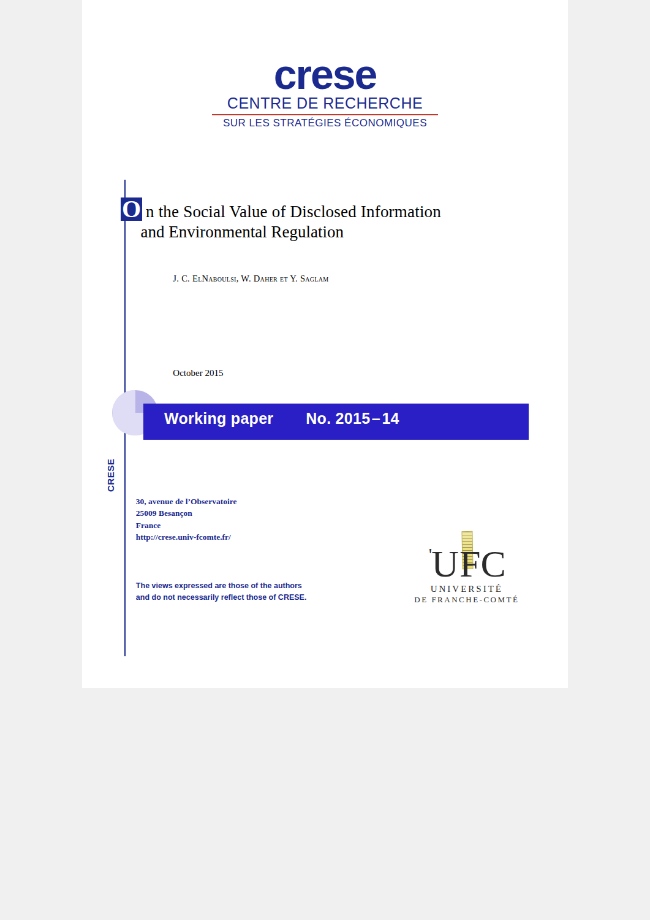crese
CENTRE DE RECHERCHE
SUR LES STRATÉGIES ÉCONOMIQUES
On the Social Value of Disclosed Information
and Environmental Regulation
J. C. ElNaboulsi, W. Daher et Y. Saglam
October 2015
Working paperNo. 2015 – 14
CRESE
30, avenue de l’Observatoire
25009 Besançon
France
http://crese.univ-fcomte.fr/
The views expressed are those of the authors
and do not necessarily reflect those of CRESE.
'UFC
UNIVERSITÉ
DE FRANCHE-COMTÉ